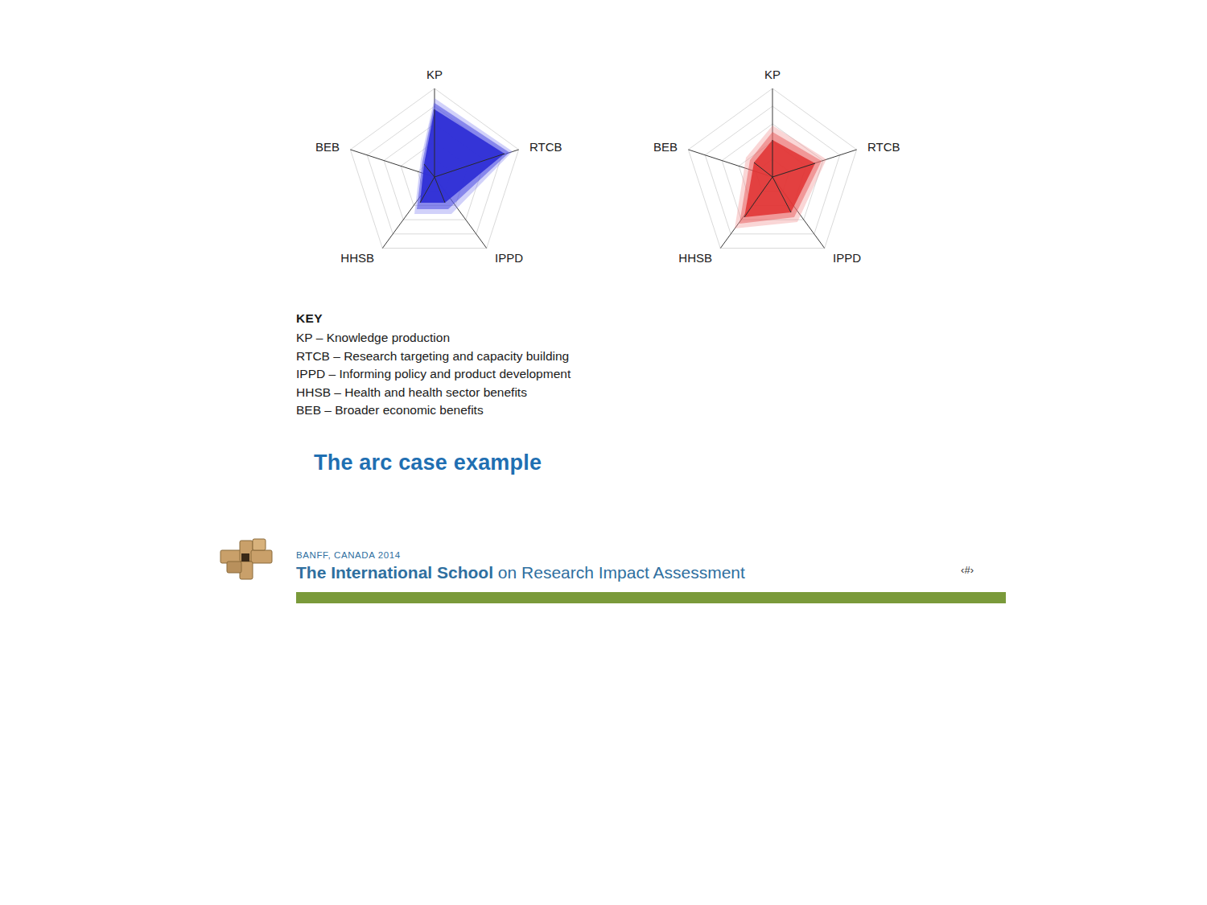KP RTCB IPPD HHSB BEB
KP RTCB IPPD HHSB BEB
KEY
KP – Knowledge production
RTCB – Research targeting and capacity building
IPPD – Informing policy and product development
HHSB – Health and health sector benefits
BEB – Broader economic benefits
The arc case example
BANFF, CANADA 2014
The International School on Research Impact Assessment
‹#›